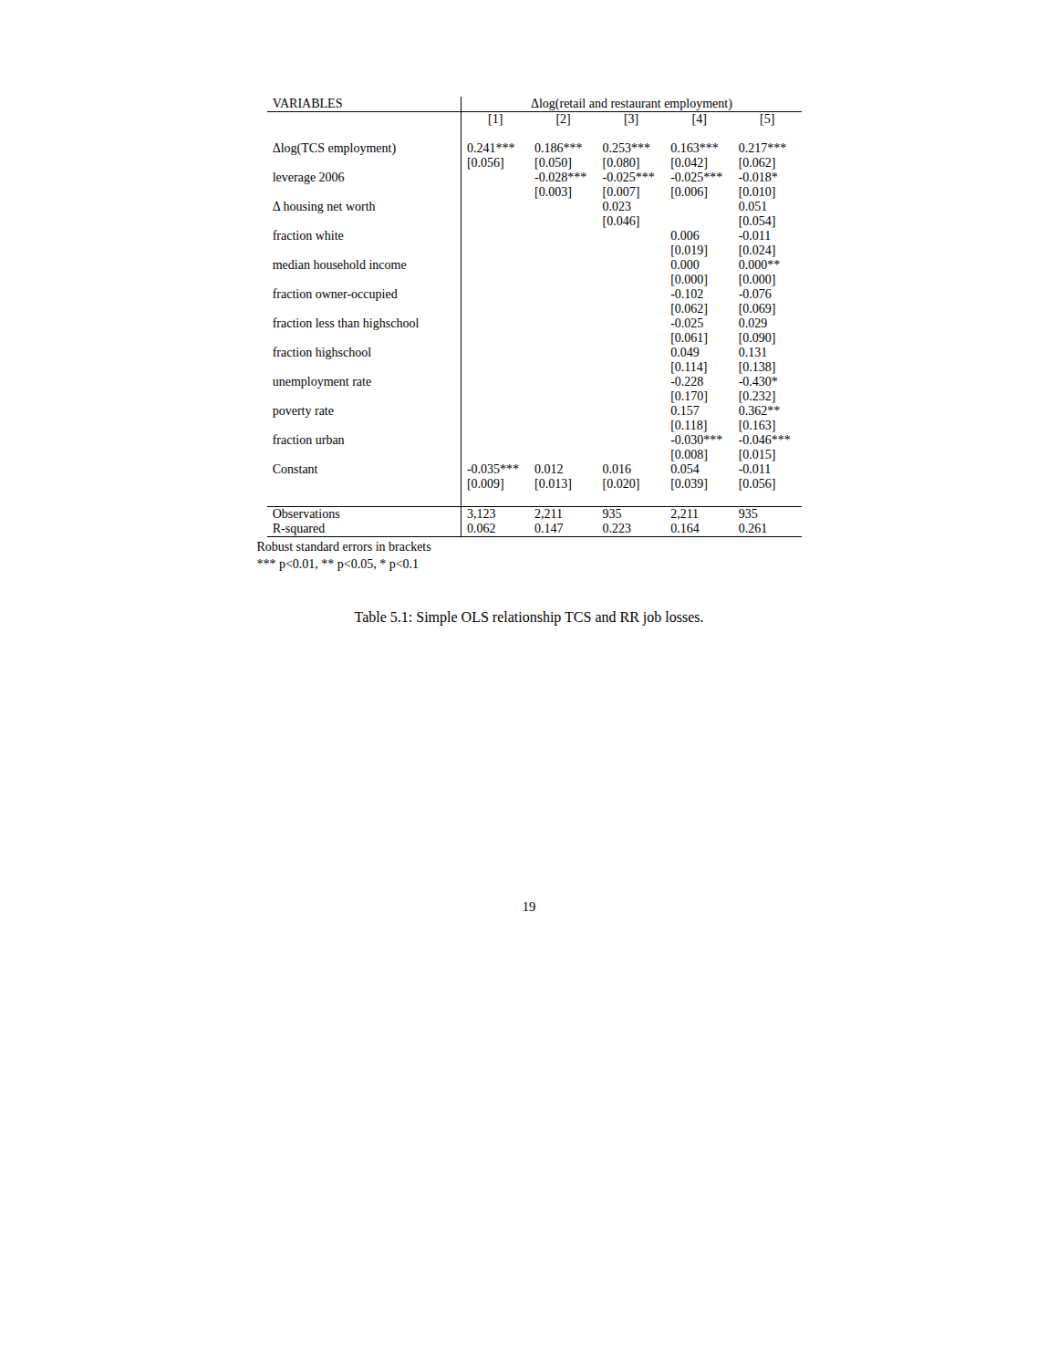| VARIABLES | Δlog(retail and restaurant employment) |
| | [1] | [2] | [3] | [4] | [5] |
| Δlog(TCS employment) | 0.241*** | 0.186*** | 0.253*** | 0.163*** | 0.217*** |
| | [0.056] | [0.050] | [0.080] | [0.042] | [0.062] |
| leverage 2006 | | -0.028*** | -0.025*** | -0.025*** | -0.018* |
| | | [0.003] | [0.007] | [0.006] | [0.010] |
| Δ housing net worth | | | 0.023 | | 0.051 |
| | | | [0.046] | | [0.054] |
| fraction white | | | | 0.006 | -0.011 |
| | | | | [0.019] | [0.024] |
| median household income | | | | 0.000 | 0.000** |
| | | | | [0.000] | [0.000] |
| fraction owner-occupied | | | | -0.102 | -0.076 |
| | | | | [0.062] | [0.069] |
| fraction less than highschool | | | | -0.025 | 0.029 |
| | | | | [0.061] | [0.090] |
| fraction highschool | | | | 0.049 | 0.131 |
| | | | | [0.114] | [0.138] |
| unemployment rate | | | | -0.228 | -0.430* |
| | | | | [0.170] | [0.232] |
| poverty rate | | | | 0.157 | 0.362** |
| | | | | [0.118] | [0.163] |
| fraction urban | | | | -0.030*** | -0.046*** |
| | | | | [0.008] | [0.015] |
| Constant | -0.035*** | 0.012 | 0.016 | 0.054 | -0.011 |
| | [0.009] | [0.013] | [0.020] | [0.039] | [0.056] |
| Observations | 3,123 | 2,211 | 935 | 2,211 | 935 |
| R-squared | 0.062 | 0.147 | 0.223 | 0.164 | 0.261 |
Robust standard errors in brackets
*** p<0.01, ** p<0.05, * p<0.1
Table 5.1: Simple OLS relationship TCS and RR job losses.
19